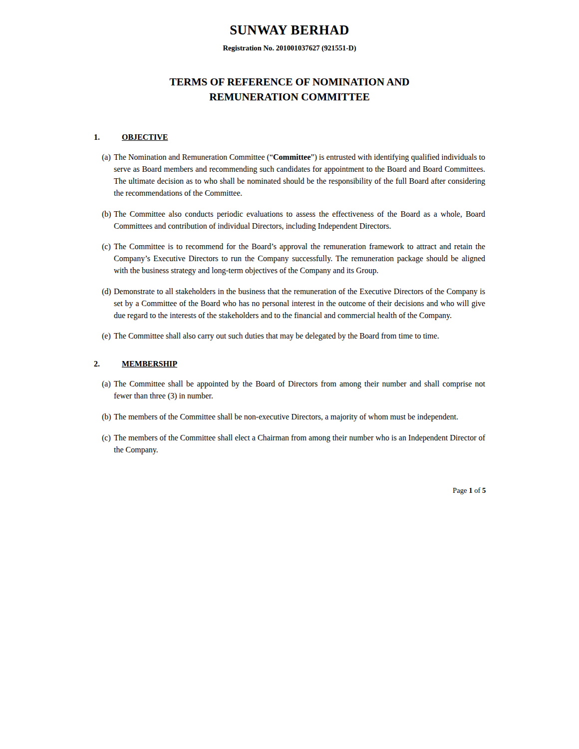SUNWAY BERHAD
Registration No. 201001037627 (921551-D)
TERMS OF REFERENCE OF NOMINATION AND
REMUNERATION COMMITTEE
1. Objective
(a) The Nomination and Remuneration Committee (“Committee”) is entrusted with identifying qualified individuals to serve as Board members and recommending such candidates for appointment to the Board and Board Committees. The ultimate decision as to who shall be nominated should be the responsibility of the full Board after considering the recommendations of the Committee.
(b) The Committee also conducts periodic evaluations to assess the effectiveness of the Board as a whole, Board Committees and contribution of individual Directors, including Independent Directors.
(c) The Committee is to recommend for the Board’s approval the remuneration framework to attract and retain the Company’s Executive Directors to run the Company successfully. The remuneration package should be aligned with the business strategy and long-term objectives of the Company and its Group.
(d) Demonstrate to all stakeholders in the business that the remuneration of the Executive Directors of the Company is set by a Committee of the Board who has no personal interest in the outcome of their decisions and who will give due regard to the interests of the stakeholders and to the financial and commercial health of the Company.
(e) The Committee shall also carry out such duties that may be delegated by the Board from time to time.
2. Membership
(a) The Committee shall be appointed by the Board of Directors from among their number and shall comprise not fewer than three (3) in number.
(b) The members of the Committee shall be non-executive Directors, a majority of whom must be independent.
(c) The members of the Committee shall elect a Chairman from among their number who is an Independent Director of the Company.
Page 1 of 5